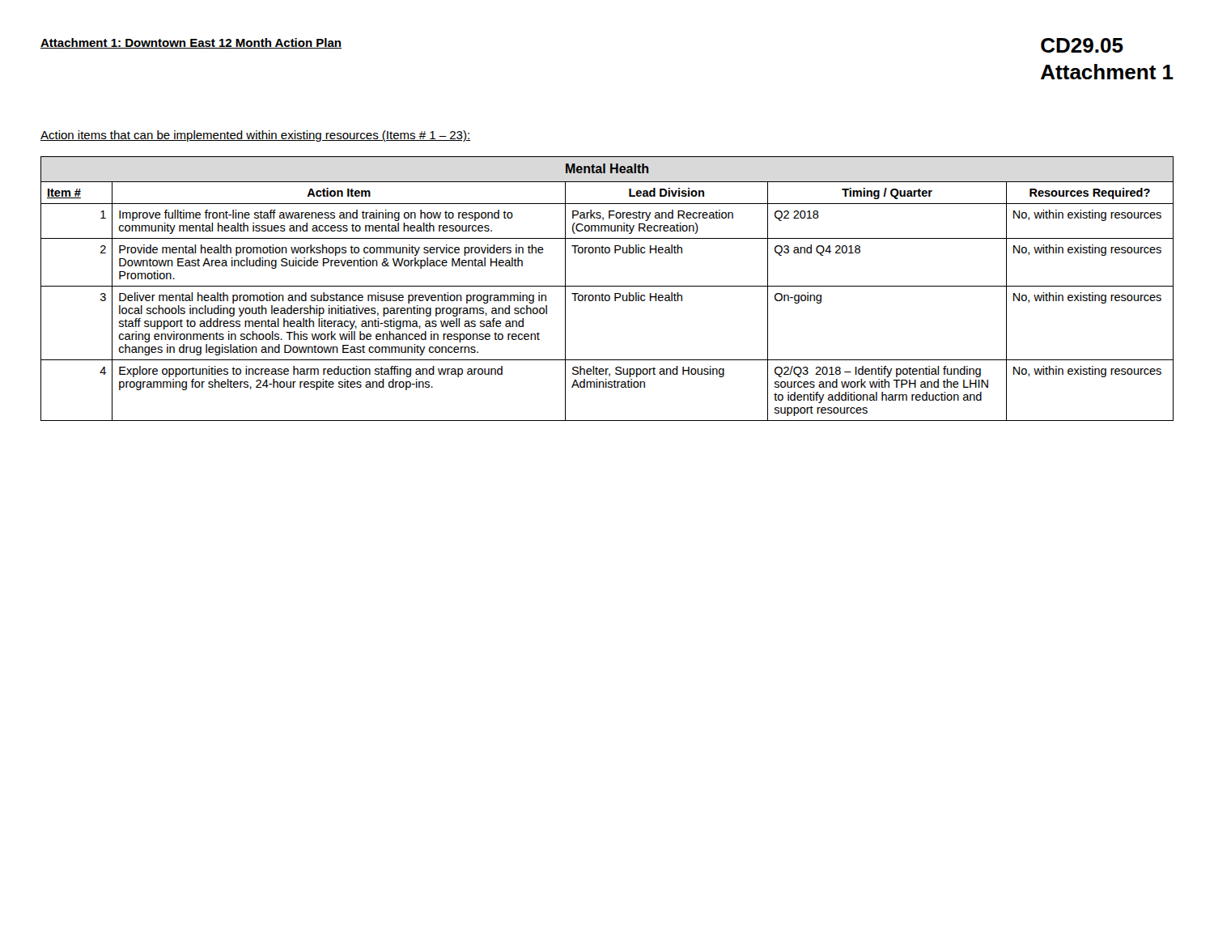Attachment 1: Downtown East 12 Month Action Plan
CD29.05
Attachment 1
Action items that can be implemented within existing resources (Items # 1 – 23):
Mental Health
| Item # | Action Item | Lead Division | Timing / Quarter | Resources Required? |
| --- | --- | --- | --- | --- |
| 1 | Improve fulltime front-line staff awareness and training on how to respond to community mental health issues and access to mental health resources. | Parks, Forestry and Recreation (Community Recreation) | Q2 2018 | No, within existing resources |
| 2 | Provide mental health promotion workshops to community service providers in the Downtown East Area including Suicide Prevention & Workplace Mental Health Promotion. | Toronto Public Health | Q3 and Q4 2018 | No, within existing resources |
| 3 | Deliver mental health promotion and substance misuse prevention programming in local schools including youth leadership initiatives, parenting programs, and school staff support to address mental health literacy, anti-stigma, as well as safe and caring environments in schools. This work will be enhanced in response to recent changes in drug legislation and Downtown East community concerns. | Toronto Public Health | On-going | No, within existing resources |
| 4 | Explore opportunities to increase harm reduction staffing and wrap around programming for shelters, 24-hour respite sites and drop-ins. | Shelter, Support and Housing Administration | Q2/Q3 2018 – Identify potential funding sources and work with TPH and the LHIN to identify additional harm reduction and support resources | No, within existing resources |